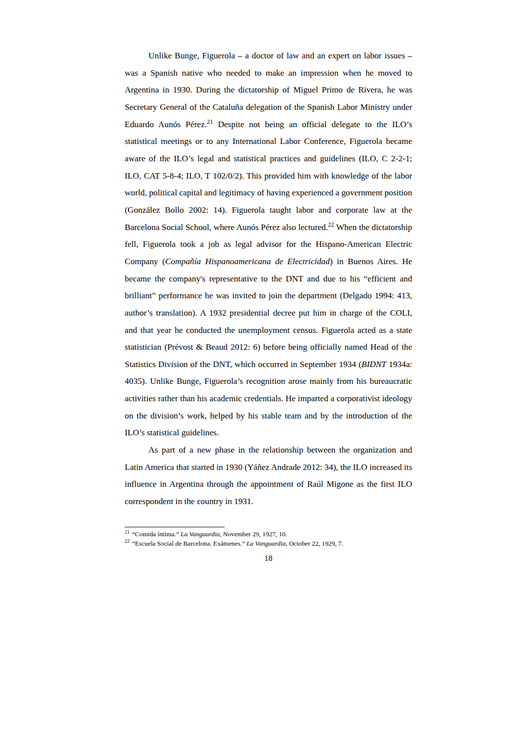Unlike Bunge, Figuerola – a doctor of law and an expert on labor issues – was a Spanish native who needed to make an impression when he moved to Argentina in 1930. During the dictatorship of Miguel Primo de Rivera, he was Secretary General of the Cataluña delegation of the Spanish Labor Ministry under Eduardo Aunós Pérez.21 Despite not being an official delegate to the ILO’s statistical meetings or to any International Labor Conference, Figuerola became aware of the ILO’s legal and statistical practices and guidelines (ILO, C 2-2-1; ILO, CAT 5-8-4; ILO, T 102/0/2). This provided him with knowledge of the labor world, political capital and legitimacy of having experienced a government position (González Bollo 2002: 14). Figuerola taught labor and corporate law at the Barcelona Social School, where Aunós Pérez also lectured.22 When the dictatorship fell, Figuerola took a job as legal advisor for the Hispano-American Electric Company (Compañía Hispanoamericana de Electricidad) in Buenos Aires. He became the company's representative to the DNT and due to his “efficient and brilliant” performance he was invited to join the department (Delgado 1994: 413, author’s translation). A 1932 presidential decree put him in charge of the COLI, and that year he conducted the unemployment census. Figuerola acted as a state statistician (Prévost & Beaud 2012: 6) before being officially named Head of the Statistics Division of the DNT, which occurred in September 1934 (BIDNT 1934a: 4035). Unlike Bunge, Figuerola’s recognition arose mainly from his bureaucratic activities rather than his academic credentials. He imparted a corporativist ideology on the division’s work, helped by his stable team and by the introduction of the ILO’s statistical guidelines.
As part of a new phase in the relationship between the organization and Latin America that started in 1930 (Yáñez Andrade 2012: 34), the ILO increased its influence in Argentina through the appointment of Raúl Migone as the first ILO correspondent in the country in 1931.
21 “Comida íntima.” La Vanguardia, November 29, 1927, 10.
22 “Escuela Social de Barcelona. Exámenes.” La Vanguardia, October 22, 1929, 7.
18